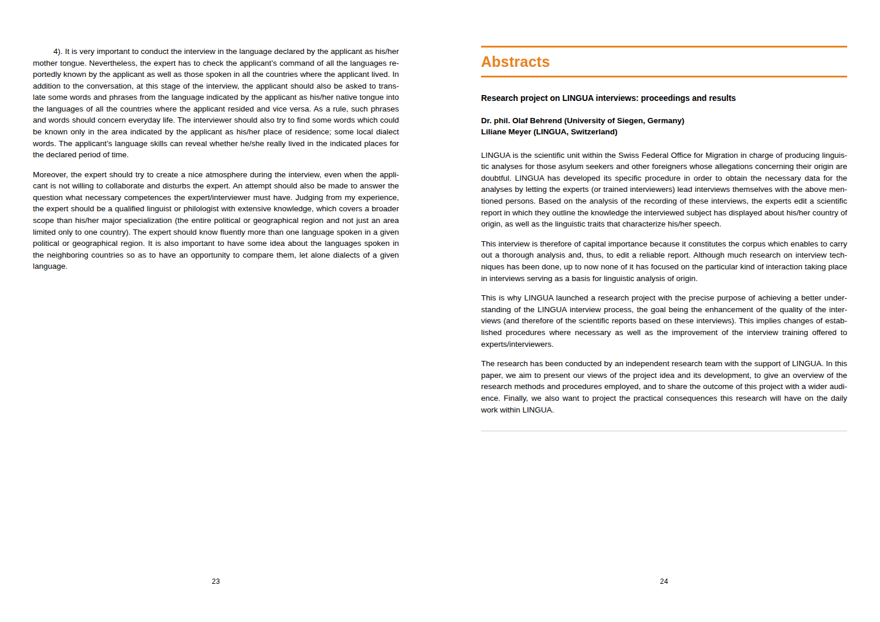4). It is very important to conduct the interview in the language declared by the applicant as his/her mother tongue. Nevertheless, the expert has to check the applicant’s command of all the languages reportedly known by the applicant as well as those spoken in all the countries where the applicant lived. In addition to the conversation, at this stage of the interview, the applicant should also be asked to translate some words and phrases from the language indicated by the applicant as his/her native tongue into the languages of all the countries where the applicant resided and vice versa. As a rule, such phrases and words should concern everyday life. The interviewer should also try to find some words which could be known only in the area indicated by the applicant as his/her place of residence; some local dialect words. The applicant’s language skills can reveal whether he/she really lived in the indicated places for the declared period of time.
Moreover, the expert should try to create a nice atmosphere during the interview, even when the applicant is not willing to collaborate and disturbs the expert. An attempt should also be made to answer the question what necessary competences the expert/interviewer must have. Judging from my experience, the expert should be a qualified linguist or philologist with extensive knowledge, which covers a broader scope than his/her major specialization (the entire political or geographical region and not just an area limited only to one country). The expert should know fluently more than one language spoken in a given political or geographical region. It is also important to have some idea about the languages spoken in the neighboring countries so as to have an opportunity to compare them, let alone dialects of a given language.
23
Abstracts
Research project on LINGUA interviews: proceedings and results
Dr. phil. Olaf Behrend (University of Siegen, Germany) Liliane Meyer (LINGUA, Switzerland)
LINGUA is the scientific unit within the Swiss Federal Office for Migration in charge of producing linguistic analyses for those asylum seekers and other foreigners whose allegations concerning their origin are doubtful. LINGUA has developed its specific procedure in order to obtain the necessary data for the analyses by letting the experts (or trained interviewers) lead interviews themselves with the above mentioned persons. Based on the analysis of the recording of these interviews, the experts edit a scientific report in which they outline the knowledge the interviewed subject has displayed about his/her country of origin, as well as the linguistic traits that characterize his/her speech.
This interview is therefore of capital importance because it constitutes the corpus which enables to carry out a thorough analysis and, thus, to edit a reliable report. Although much research on interview techniques has been done, up to now none of it has focused on the particular kind of interaction taking place in interviews serving as a basis for linguistic analysis of origin.
This is why LINGUA launched a research project with the precise purpose of achieving a better understanding of the LINGUA interview process, the goal being the enhancement of the quality of the interviews (and therefore of the scientific reports based on these interviews). This implies changes of established procedures where necessary as well as the improvement of the interview training offered to experts/interviewers.
The research has been conducted by an independent research team with the support of LINGUA. In this paper, we aim to present our views of the project idea and its development, to give an overview of the research methods and procedures employed, and to share the outcome of this project with a wider audience. Finally, we also want to project the practical consequences this research will have on the daily work within LINGUA.
24